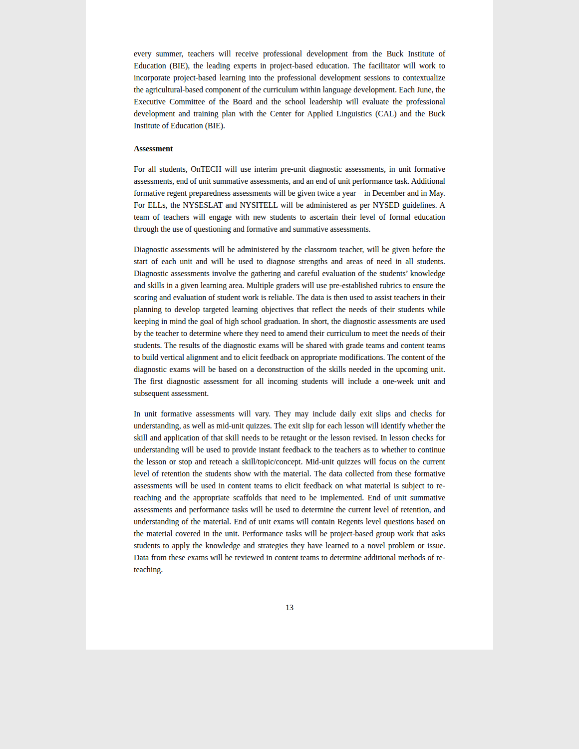every summer, teachers will receive professional development from the Buck Institute of Education (BIE), the leading experts in project-based education. The facilitator will work to incorporate project-based learning into the professional development sessions to contextualize the agricultural-based component of the curriculum within language development. Each June, the Executive Committee of the Board and the school leadership will evaluate the professional development and training plan with the Center for Applied Linguistics (CAL) and the Buck Institute of Education (BIE).
Assessment
For all students, OnTECH will use interim pre-unit diagnostic assessments, in unit formative assessments, end of unit summative assessments, and an end of unit performance task. Additional formative regent preparedness assessments will be given twice a year – in December and in May. For ELLs, the NYSESLAT and NYSITELL will be administered as per NYSED guidelines. A team of teachers will engage with new students to ascertain their level of formal education through the use of questioning and formative and summative assessments.
Diagnostic assessments will be administered by the classroom teacher, will be given before the start of each unit and will be used to diagnose strengths and areas of need in all students. Diagnostic assessments involve the gathering and careful evaluation of the students’ knowledge and skills in a given learning area. Multiple graders will use pre-established rubrics to ensure the scoring and evaluation of student work is reliable. The data is then used to assist teachers in their planning to develop targeted learning objectives that reflect the needs of their students while keeping in mind the goal of high school graduation. In short, the diagnostic assessments are used by the teacher to determine where they need to amend their curriculum to meet the needs of their students. The results of the diagnostic exams will be shared with grade teams and content teams to build vertical alignment and to elicit feedback on appropriate modifications. The content of the diagnostic exams will be based on a deconstruction of the skills needed in the upcoming unit. The first diagnostic assessment for all incoming students will include a one-week unit and subsequent assessment.
In unit formative assessments will vary. They may include daily exit slips and checks for understanding, as well as mid-unit quizzes. The exit slip for each lesson will identify whether the skill and application of that skill needs to be retaught or the lesson revised. In lesson checks for understanding will be used to provide instant feedback to the teachers as to whether to continue the lesson or stop and reteach a skill/topic/concept. Mid-unit quizzes will focus on the current level of retention the students show with the material. The data collected from these formative assessments will be used in content teams to elicit feedback on what material is subject to re-reaching and the appropriate scaffolds that need to be implemented. End of unit summative assessments and performance tasks will be used to determine the current level of retention, and understanding of the material. End of unit exams will contain Regents level questions based on the material covered in the unit. Performance tasks will be project-based group work that asks students to apply the knowledge and strategies they have learned to a novel problem or issue. Data from these exams will be reviewed in content teams to determine additional methods of re-teaching.
13